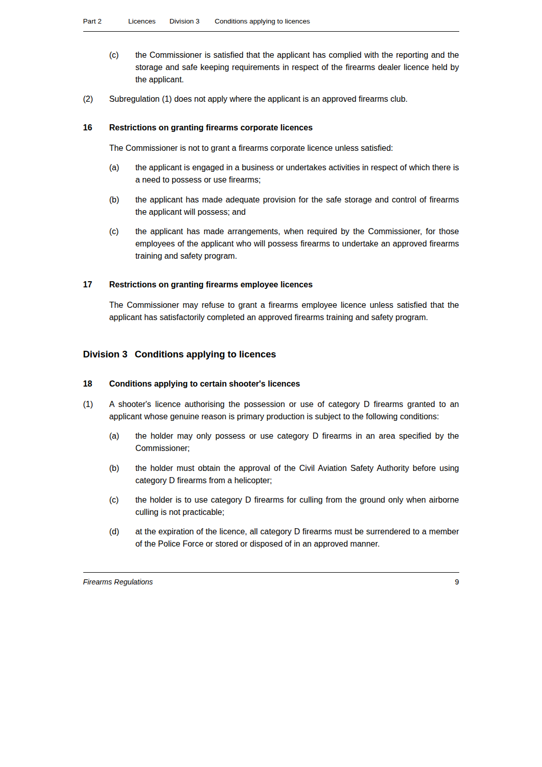Part 2 Licences
Division 3 Conditions applying to licences
(c)
the Commissioner is satisfied that the applicant has complied with the reporting and the storage and safe keeping requirements in respect of the firearms dealer licence held by the applicant.
(2)
Subregulation (1) does not apply where the applicant is an approved firearms club.
16 Restrictions on granting firearms corporate licences
The Commissioner is not to grant a firearms corporate licence unless satisfied:
(a)
the applicant is engaged in a business or undertakes activities in respect of which there is a need to possess or use firearms;
(b)
the applicant has made adequate provision for the safe storage and control of firearms the applicant will possess; and
(c)
the applicant has made arrangements, when required by the Commissioner, for those employees of the applicant who will possess firearms to undertake an approved firearms training and safety program.
17 Restrictions on granting firearms employee licences
The Commissioner may refuse to grant a firearms employee licence unless satisfied that the applicant has satisfactorily completed an approved firearms training and safety program.
Division 3 Conditions applying to licences
18 Conditions applying to certain shooter's licences
(1)
A shooter's licence authorising the possession or use of category D firearms granted to an applicant whose genuine reason is primary production is subject to the following conditions:
(a)
the holder may only possess or use category D firearms in an area specified by the Commissioner;
(b)
the holder must obtain the approval of the Civil Aviation Safety Authority before using category D firearms from a helicopter;
(c)
the holder is to use category D firearms for culling from the ground only when airborne culling is not practicable;
(d)
at the expiration of the licence, all category D firearms must be surrendered to a member of the Police Force or stored or disposed of in an approved manner.
Firearms Regulations 9